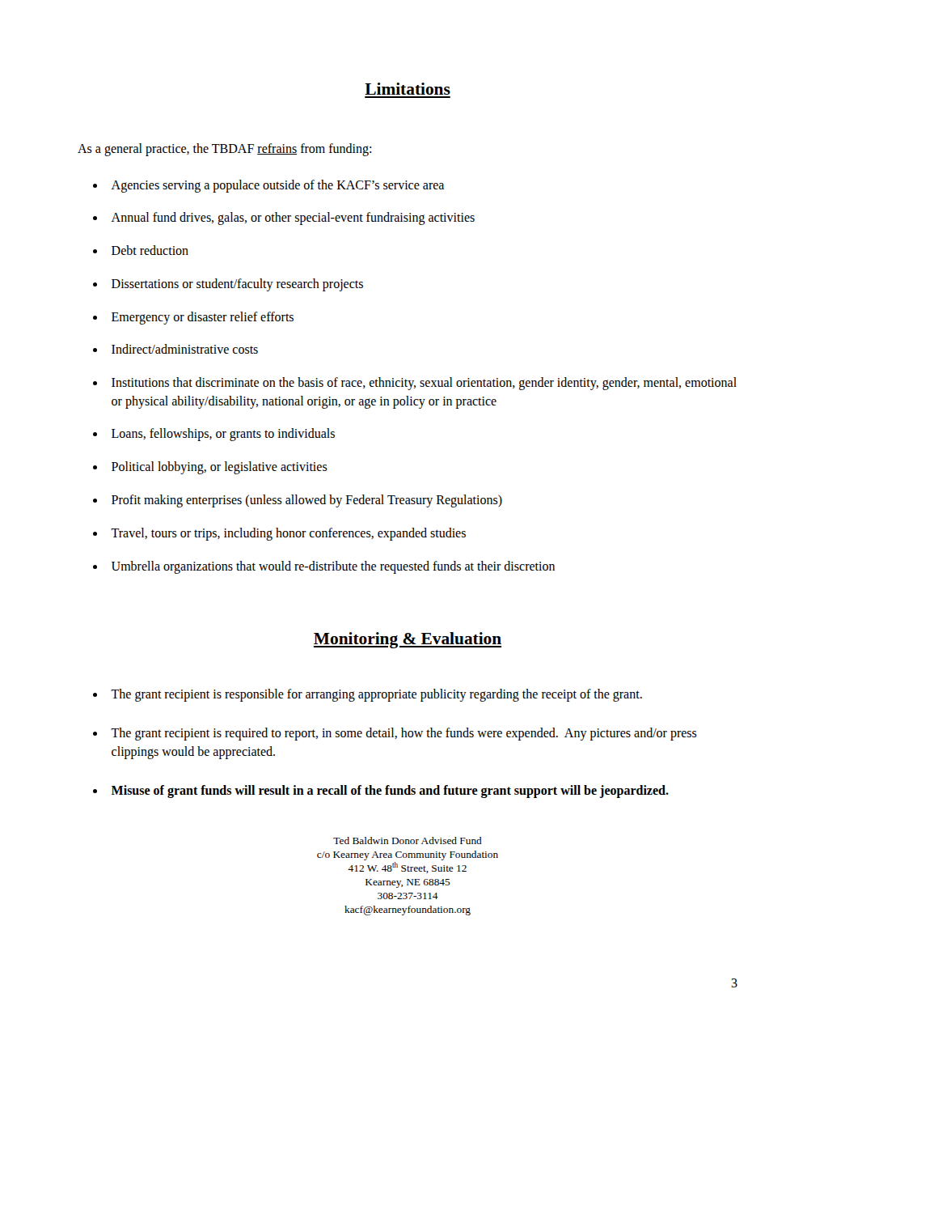Limitations
As a general practice, the TBDAF refrains from funding:
Agencies serving a populace outside of the KACF’s service area
Annual fund drives, galas, or other special-event fundraising activities
Debt reduction
Dissertations or student/faculty research projects
Emergency or disaster relief efforts
Indirect/administrative costs
Institutions that discriminate on the basis of race, ethnicity, sexual orientation, gender identity, gender, mental, emotional or physical ability/disability, national origin, or age in policy or in practice
Loans, fellowships, or grants to individuals
Political lobbying, or legislative activities
Profit making enterprises (unless allowed by Federal Treasury Regulations)
Travel, tours or trips, including honor conferences, expanded studies
Umbrella organizations that would re-distribute the requested funds at their discretion
Monitoring & Evaluation
The grant recipient is responsible for arranging appropriate publicity regarding the receipt of the grant.
The grant recipient is required to report, in some detail, how the funds were expended. Any pictures and/or press clippings would be appreciated.
Misuse of grant funds will result in a recall of the funds and future grant support will be jeopardized.
Ted Baldwin Donor Advised Fund
c/o Kearney Area Community Foundation
412 W. 48th Street, Suite 12
Kearney, NE 68845
308-237-3114
kacf@kearneyfoundation.org
3